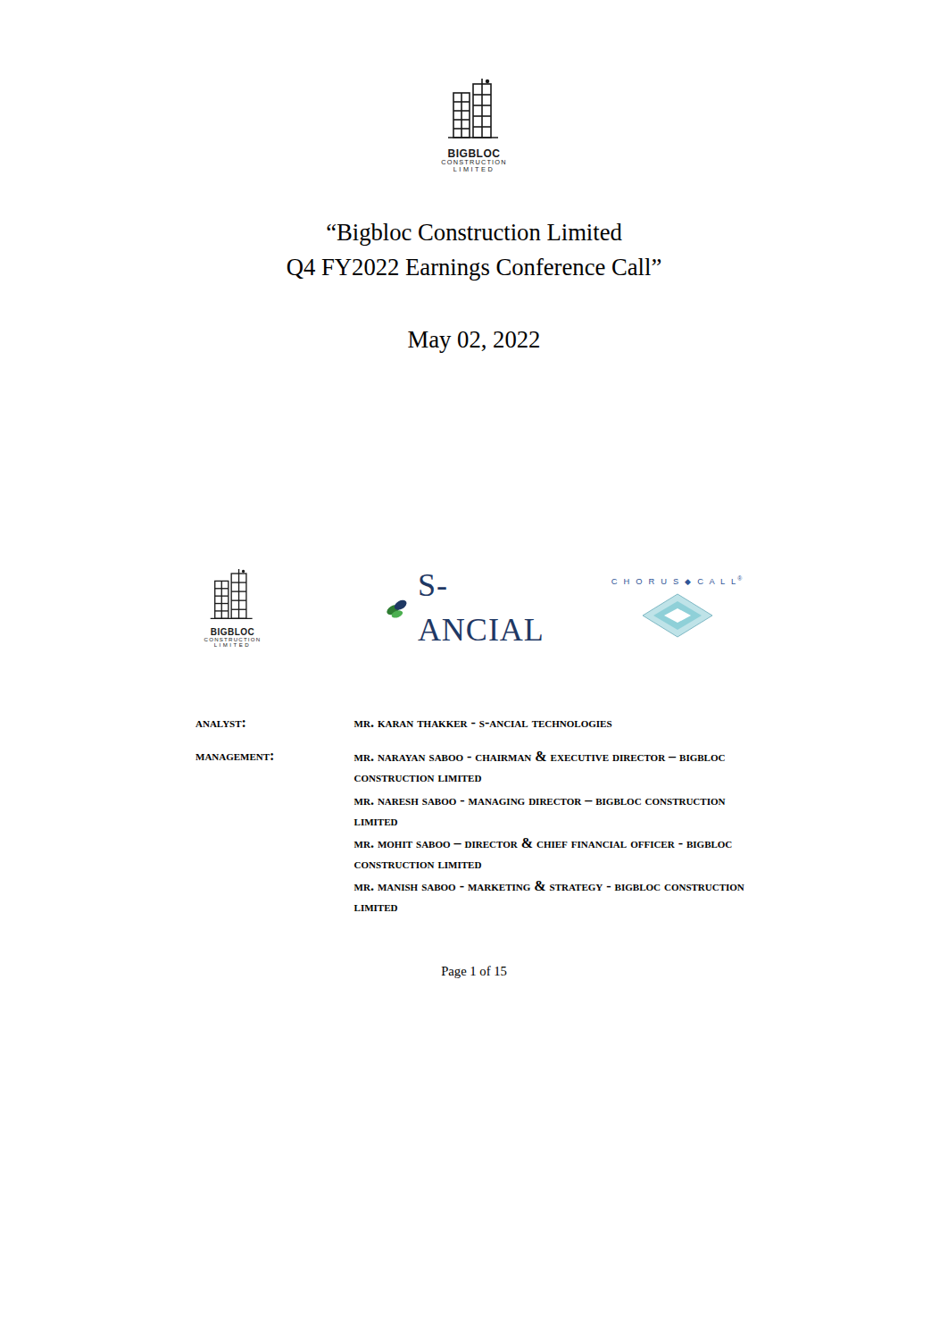BIGBLOC CONSTRUCTION LIMITED
“Bigbloc Construction Limited
Q4 FY2022 Earnings Conference Call”
May 02, 2022
BIGBLOC CONSTRUCTION LIMITED
S-ANCIAL
C H O R U S ◆ C A L L®
| Analyst: | Mr. Karan Thakker - S-Ancial Technologies |
| Management: | Mr. Narayan Saboo - Chairman & Executive Director – Bigbloc Construction Limited Mr. Naresh Saboo - Managing Director – Bigbloc Construction Limited Mr. Mohit Saboo – Director & Chief Financial Officer - Bigbloc Construction Limited Mr. Manish Saboo - Marketing & Strategy - Bigbloc Construction Limited |
Page 1 of 15